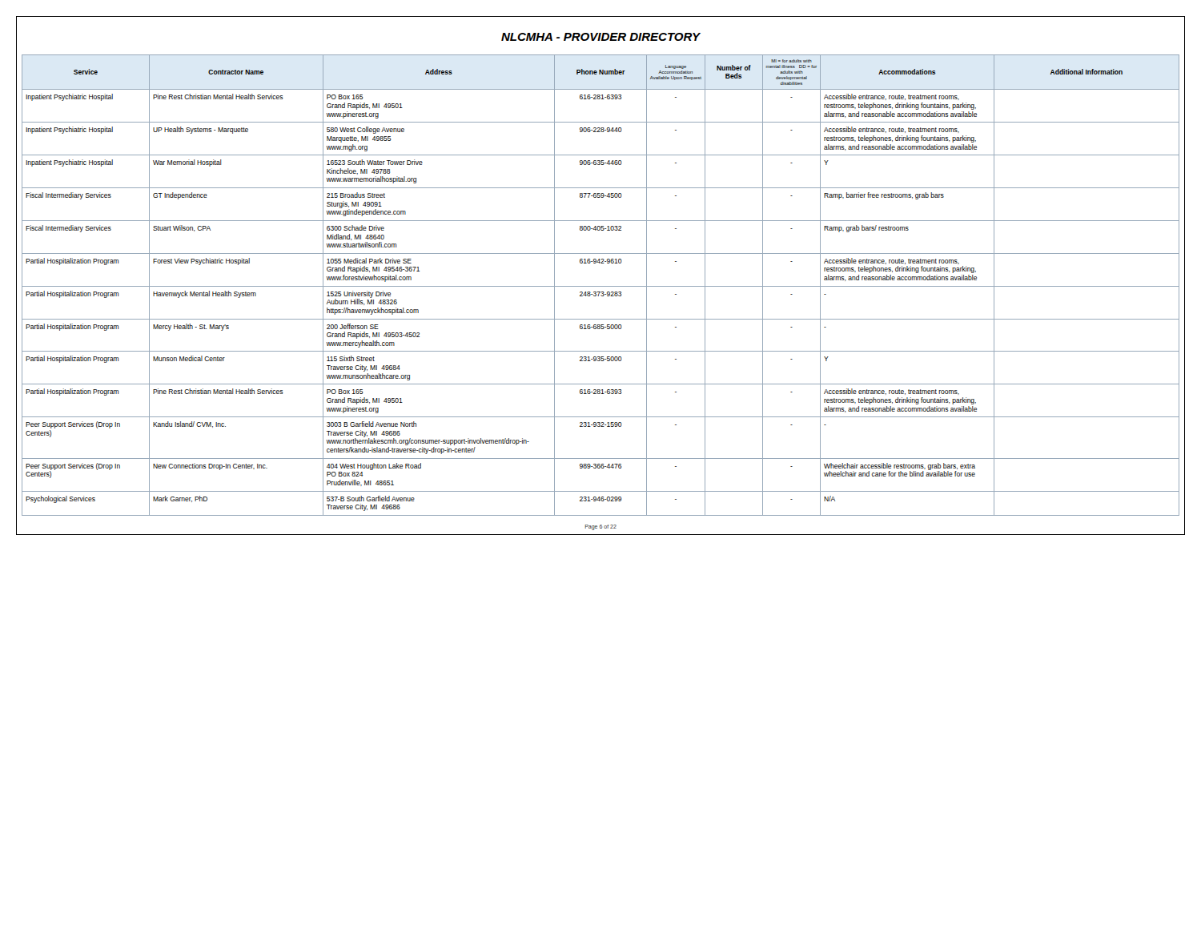NLCMHA - PROVIDER DIRECTORY
| Service | Contractor Name | Address | Phone Number | Language Accommodation Available Upon Request | Number of Beds | MI = for adults with mental illness DD = for adults with developmental disabilities | Accommodations | Additional Information |
| --- | --- | --- | --- | --- | --- | --- | --- | --- |
| Inpatient Psychiatric Hospital | Pine Rest Christian Mental Health Services | PO Box 165 Grand Rapids, MI 49501 www.pinerest.org | 616-281-6393 | - | | - | Accessible entrance, route, treatment rooms, restrooms, telephones, drinking fountains, parking, alarms, and reasonable accommodations available | |
| Inpatient Psychiatric Hospital | UP Health Systems - Marquette | 580 West College Avenue Marquette, MI 49855 www.mgh.org | 906-228-9440 | - | | - | Accessible entrance, route, treatment rooms, restrooms, telephones, drinking fountains, parking, alarms, and reasonable accommodations available | |
| Inpatient Psychiatric Hospital | War Memorial Hospital | 16523 South Water Tower Drive Kincheloe, MI 49788 www.warmemorialhospital.org | 906-635-4460 | - | | - | Y | |
| Fiscal Intermediary Services | GT Independence | 215 Broadus Street Sturgis, MI 49091 www.gtindependence.com | 877-659-4500 | - | | - | Ramp, barrier free restrooms, grab bars | |
| Fiscal Intermediary Services | Stuart Wilson, CPA | 6300 Schade Drive Midland, MI 48640 www.stuartwilsonfi.com | 800-405-1032 | - | | - | Ramp, grab bars/ restrooms | |
| Partial Hospitalization Program | Forest View Psychiatric Hospital | 1055 Medical Park Drive SE Grand Rapids, MI 49546-3671 www.forestviewhospital.com | 616-942-9610 | - | | - | Accessible entrance, route, treatment rooms, restrooms, telephones, drinking fountains, parking, alarms, and reasonable accommodations available | |
| Partial Hospitalization Program | Havenwyck Mental Health System | 1525 University Drive Auburn Hills, MI 48326 https://havenwyckhospital.com | 248-373-9283 | - | | - | - | |
| Partial Hospitalization Program | Mercy Health - St. Mary's | 200 Jefferson SE Grand Rapids, MI 49503-4502 www.mercyhealth.com | 616-685-5000 | - | | - | - | |
| Partial Hospitalization Program | Munson Medical Center | 115 Sixth Street Traverse City, MI 49684 www.munsonhealthcare.org | 231-935-5000 | - | | - | Y | |
| Partial Hospitalization Program | Pine Rest Christian Mental Health Services | PO Box 165 Grand Rapids, MI 49501 www.pinerest.org | 616-281-6393 | - | | - | Accessible entrance, route, treatment rooms, restrooms, telephones, drinking fountains, parking, alarms, and reasonable accommodations available | |
| Peer Support Services (Drop In Centers) | Kandu Island/ CVM, Inc. | 3003 B Garfield Avenue North Traverse City, MI 49686 www.northernlakescmh.org/consumer-support-involvement/drop-in-centers/kandu-island-traverse-city-drop-in-center/ | 231-932-1590 | - | | - | - | |
| Peer Support Services (Drop In Centers) | New Connections Drop-In Center, Inc. | 404 West Houghton Lake Road PO Box 824 Prudenville, MI 48651 | 989-366-4476 | - | | - | Wheelchair accessible restrooms, grab bars, extra wheelchair and cane for the blind available for use | |
| Psychological Services | Mark Garner, PhD | 537-B South Garfield Avenue Traverse City, MI 49686 | 231-946-0299 | - | | - | N/A | |
Page 6 of 22